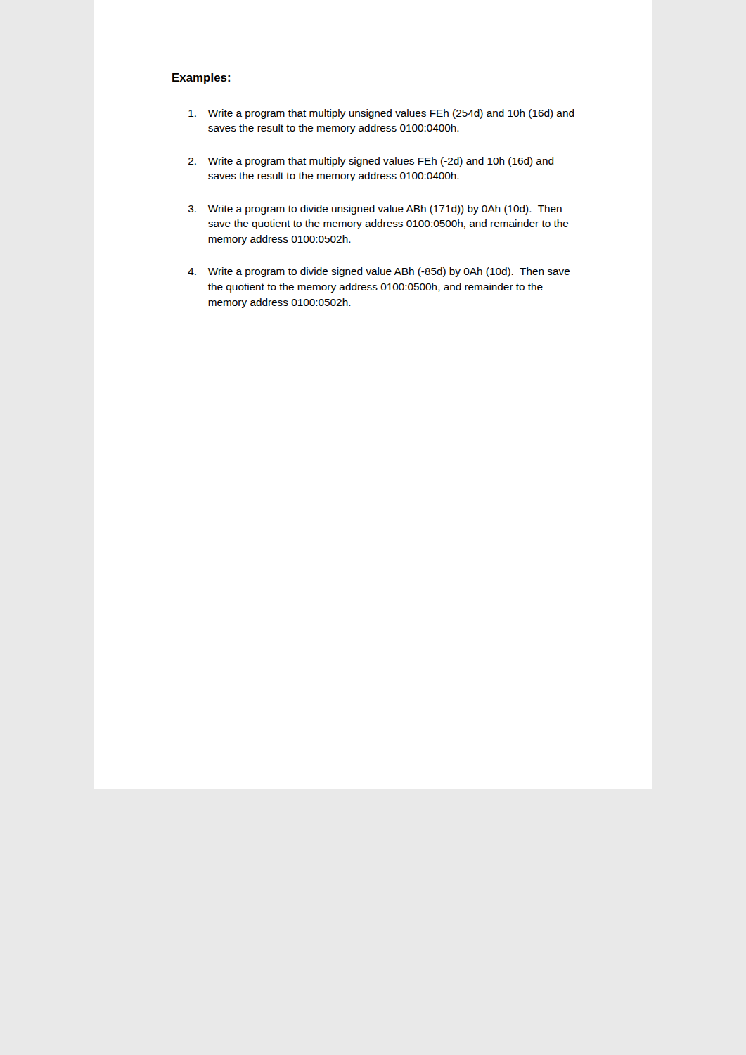Examples:
Write a program that multiply unsigned values FEh (254d) and 10h (16d) and saves the result to the memory address 0100:0400h.
Write a program that multiply signed values FEh (-2d) and 10h (16d) and saves the result to the memory address 0100:0400h.
Write a program to divide unsigned value ABh (171d)) by 0Ah (10d). Then save the quotient to the memory address 0100:0500h, and remainder to the memory address 0100:0502h.
Write a program to divide signed value ABh (-85d) by 0Ah (10d). Then save the quotient to the memory address 0100:0500h, and remainder to the memory address 0100:0502h.